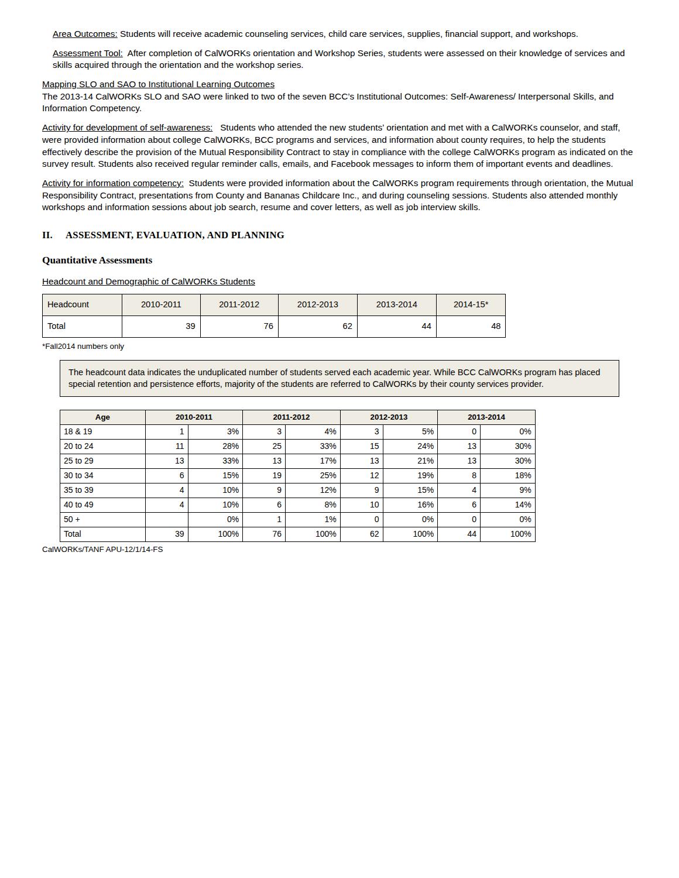Area Outcomes: Students will receive academic counseling services, child care services, supplies, financial support, and workshops.
Assessment Tool: After completion of CalWORKs orientation and Workshop Series, students were assessed on their knowledge of services and skills acquired through the orientation and the workshop series.
Mapping SLO and SAO to Institutional Learning Outcomes
The 2013-14 CalWORKs SLO and SAO were linked to two of the seven BCC’s Institutional Outcomes: Self-Awareness/ Interpersonal Skills, and Information Competency.
Activity for development of self-awareness: Students who attended the new students’ orientation and met with a CalWORKs counselor, and staff, were provided information about college CalWORKs, BCC programs and services, and information about county requires, to help the students effectively describe the provision of the Mutual Responsibility Contract to stay in compliance with the college CalWORKs program as indicated on the survey result. Students also received regular reminder calls, emails, and Facebook messages to inform them of important events and deadlines.
Activity for information competency: Students were provided information about the CalWORKs program requirements through orientation, the Mutual Responsibility Contract, presentations from County and Bananas Childcare Inc., and during counseling sessions. Students also attended monthly workshops and information sessions about job search, resume and cover letters, as well as job interview skills.
II. ASSESSMENT, EVALUATION, AND PLANNING
Quantitative Assessments
Headcount and Demographic of CalWORKs Students
| Headcount | 2010-2011 | 2011-2012 | 2012-2013 | 2013-2014 | 2014-15* |
| --- | --- | --- | --- | --- | --- |
| Total | 39 | 76 | 62 | 44 | 48 |
*Fall2014 numbers only
The headcount data indicates the unduplicated number of students served each academic year. While BCC CalWORKs program has placed special retention and persistence efforts, majority of the students are referred to CalWORKs by their county services provider.
| Age | 2010-2011 | 2011-2012 | 2012-2013 | 2013-2014 |
| --- | --- | --- | --- | --- |
| 18 & 19 | 1 | 3% | 3 | 4% | 3 | 5% | 0 | 0% |
| 20 to 24 | 11 | 28% | 25 | 33% | 15 | 24% | 13 | 30% |
| 25 to 29 | 13 | 33% | 13 | 17% | 13 | 21% | 13 | 30% |
| 30 to 34 | 6 | 15% | 19 | 25% | 12 | 19% | 8 | 18% |
| 35 to 39 | 4 | 10% | 9 | 12% | 9 | 15% | 4 | 9% |
| 40 to 49 | 4 | 10% | 6 | 8% | 10 | 16% | 6 | 14% |
| 50 + | | 0% | 1 | 1% | 0 | 0% | 0 | 0% |
| Total | 39 | 100% | 76 | 100% | 62 | 100% | 44 | 100% |
CalWORKs/TANF APU-12/1/14-FS